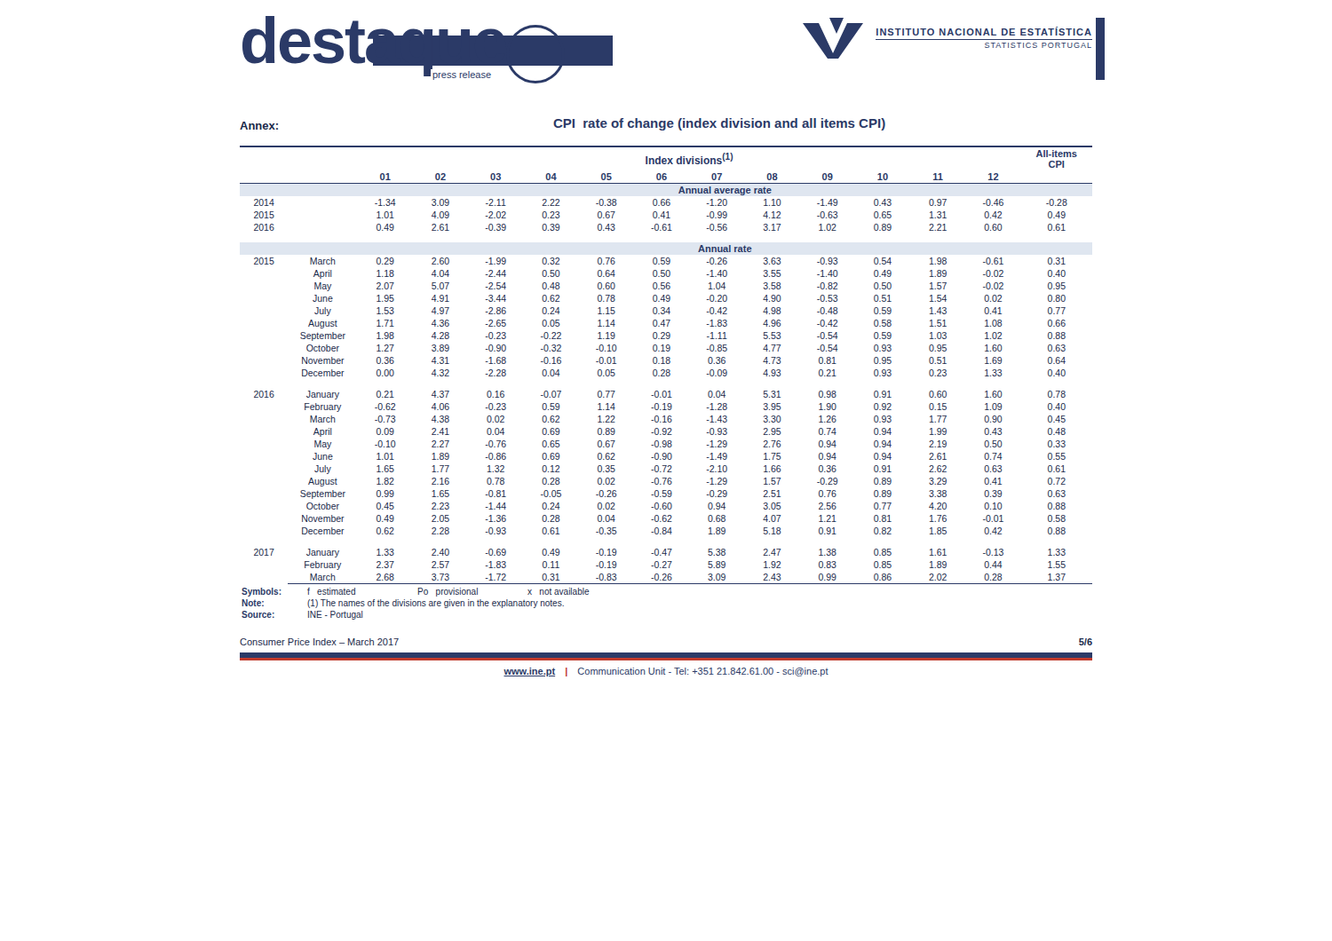destaque
press release
INSTITUTO NACIONAL DE ESTATÍSTICA
STATISTICS PORTUGAL
Annex:
CPI rate of change (index division and all items CPI)
| | Index divisions (1) | All-items CPI |
| | 01 | 02 | 03 | 04 | 05 | 06 | 07 | 08 | 09 | 10 | 11 | 12 | |
| | Annual average rate |
| 2014 | | -1.34 | 3.09 | -2.11 | 2.22 | -0.38 | 0.66 | -1.20 | 1.10 | -1.49 | 0.43 | 0.97 | -0.46 | -0.28 |
| 2015 | | 1.01 | 4.09 | -2.02 | 0.23 | 0.67 | 0.41 | -0.99 | 4.12 | -0.63 | 0.65 | 1.31 | 0.42 | 0.49 |
| 2016 | | 0.49 | 2.61 | -0.39 | 0.39 | 0.43 | -0.61 | -0.56 | 3.17 | 1.02 | 0.89 | 2.21 | 0.60 | 0.61 |
| | Annual rate |
| 2015 | March | 0.29 | 2.60 | -1.99 | 0.32 | 0.76 | 0.59 | -0.26 | 3.63 | -0.93 | 0.54 | 1.98 | -0.61 | 0.31 |
| | April | 1.18 | 4.04 | -2.44 | 0.50 | 0.64 | 0.50 | -1.40 | 3.55 | -1.40 | 0.49 | 1.89 | -0.02 | 0.40 |
| | May | 2.07 | 5.07 | -2.54 | 0.48 | 0.60 | 0.56 | 1.04 | 3.58 | -0.82 | 0.50 | 1.57 | -0.02 | 0.95 |
| | June | 1.95 | 4.91 | -3.44 | 0.62 | 0.78 | 0.49 | -0.20 | 4.90 | -0.53 | 0.51 | 1.54 | 0.02 | 0.80 |
| | July | 1.53 | 4.97 | -2.86 | 0.24 | 1.15 | 0.34 | -0.42 | 4.98 | -0.48 | 0.59 | 1.43 | 0.41 | 0.77 |
| | August | 1.71 | 4.36 | -2.65 | 0.05 | 1.14 | 0.47 | -1.83 | 4.96 | -0.42 | 0.58 | 1.51 | 1.08 | 0.66 |
| | September | 1.98 | 4.28 | -0.23 | -0.22 | 1.19 | 0.29 | -1.11 | 5.53 | -0.54 | 0.59 | 1.03 | 1.02 | 0.88 |
| | October | 1.27 | 3.89 | -0.90 | -0.32 | -0.10 | 0.19 | -0.85 | 4.77 | -0.54 | 0.93 | 0.95 | 1.60 | 0.63 |
| | November | 0.36 | 4.31 | -1.68 | -0.16 | -0.01 | 0.18 | 0.36 | 4.73 | 0.81 | 0.95 | 0.51 | 1.69 | 0.64 |
| | December | 0.00 | 4.32 | -2.28 | 0.04 | 0.05 | 0.28 | -0.09 | 4.93 | 0.21 | 0.93 | 0.23 | 1.33 | 0.40 |
| 2016 | January | 0.21 | 4.37 | 0.16 | -0.07 | 0.77 | -0.01 | 0.04 | 5.31 | 0.98 | 0.91 | 0.60 | 1.60 | 0.78 |
| | February | -0.62 | 4.06 | -0.23 | 0.59 | 1.14 | -0.19 | -1.28 | 3.95 | 1.90 | 0.92 | 0.15 | 1.09 | 0.40 |
| | March | -0.73 | 4.38 | 0.02 | 0.62 | 1.22 | -0.16 | -1.43 | 3.30 | 1.26 | 0.93 | 1.77 | 0.90 | 0.45 |
| | April | 0.09 | 2.41 | 0.04 | 0.69 | 0.89 | -0.92 | -0.93 | 2.95 | 0.74 | 0.94 | 1.99 | 0.43 | 0.48 |
| | May | -0.10 | 2.27 | -0.76 | 0.65 | 0.67 | -0.98 | -1.29 | 2.76 | 0.94 | 0.94 | 2.19 | 0.50 | 0.33 |
| | June | 1.01 | 1.89 | -0.86 | 0.69 | 0.62 | -0.90 | -1.49 | 1.75 | 0.94 | 0.94 | 2.61 | 0.74 | 0.55 |
| | July | 1.65 | 1.77 | 1.32 | 0.12 | 0.35 | -0.72 | -2.10 | 1.66 | 0.36 | 0.91 | 2.62 | 0.63 | 0.61 |
| | August | 1.82 | 2.16 | 0.78 | 0.28 | 0.02 | -0.76 | -1.29 | 1.57 | -0.29 | 0.89 | 3.29 | 0.41 | 0.72 |
| | September | 0.99 | 1.65 | -0.81 | -0.05 | -0.26 | -0.59 | -0.29 | 2.51 | 0.76 | 0.89 | 3.38 | 0.39 | 0.63 |
| | October | 0.45 | 2.23 | -1.44 | 0.24 | 0.02 | -0.60 | 0.94 | 3.05 | 2.56 | 0.77 | 4.20 | 0.10 | 0.88 |
| | November | 0.49 | 2.05 | -1.36 | 0.28 | 0.04 | -0.62 | 0.68 | 4.07 | 1.21 | 0.81 | 1.76 | -0.01 | 0.58 |
| | December | 0.62 | 2.28 | -0.93 | 0.61 | -0.35 | -0.84 | 1.89 | 5.18 | 0.91 | 0.82 | 1.85 | 0.42 | 0.88 |
| 2017 | January | 1.33 | 2.40 | -0.69 | 0.49 | -0.19 | -0.47 | 5.38 | 2.47 | 1.38 | 0.85 | 1.61 | -0.13 | 1.33 |
| | February | 2.37 | 2.57 | -1.83 | 0.11 | -0.19 | -0.27 | 5.89 | 1.92 | 0.83 | 0.85 | 1.89 | 0.44 | 1.55 |
| | March | 2.68 | 3.73 | -1.72 | 0.31 | -0.83 | -0.26 | 3.09 | 2.43 | 0.99 | 0.86 | 2.02 | 0.28 | 1.37 |
| Symbols: | f estimated | Po provisional | x not available | |
| Note: | (1) The names of the divisions are given in the explanatory notes. |
| Source: | INE - Portugal |
Consumer Price Index – March 2017 5/6
www.ine.pt | Communication Unit - Tel: +351 21.842.61.00 - sci@ine.pt